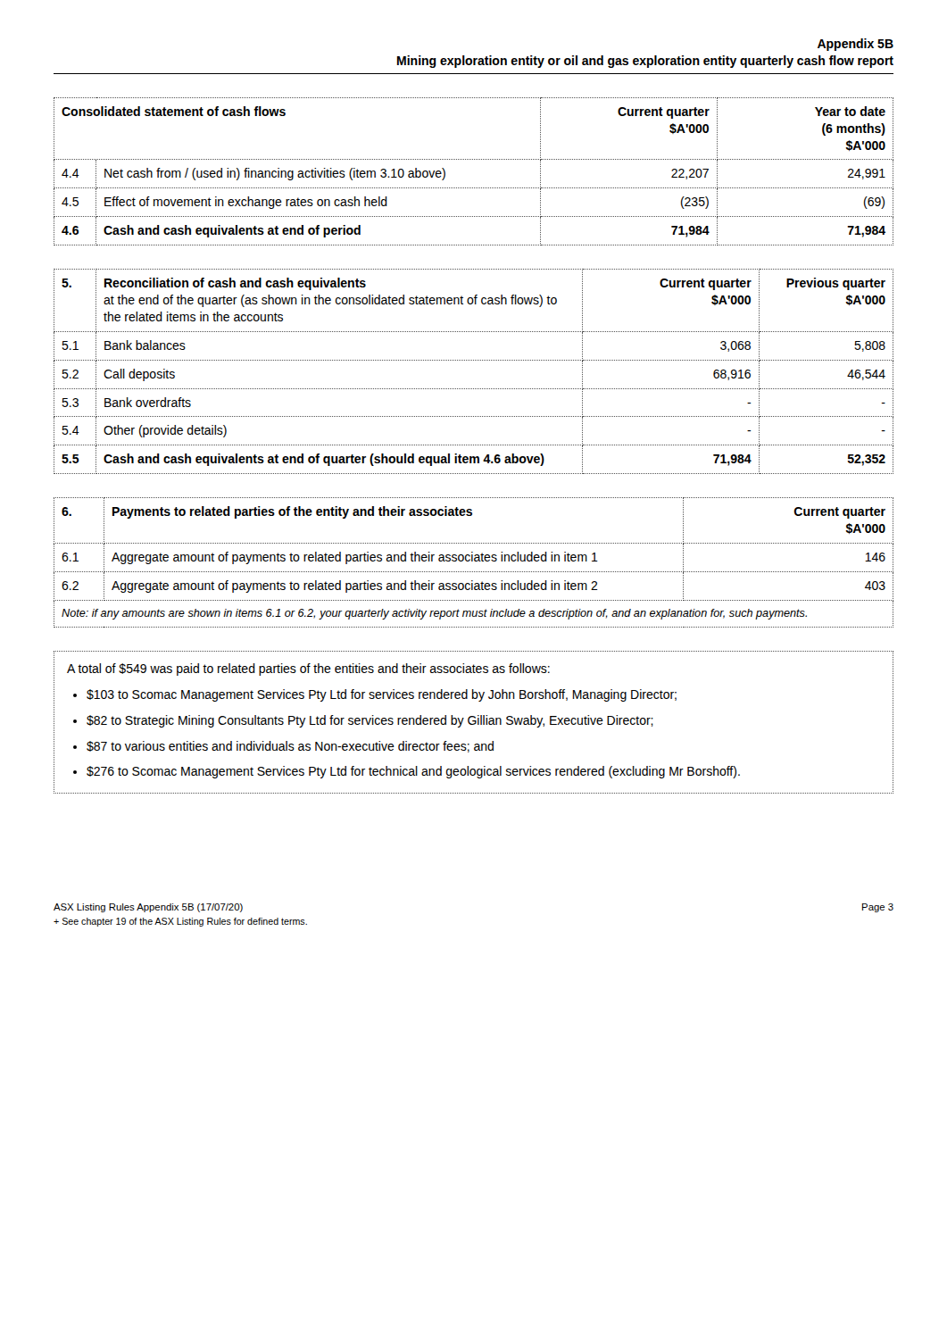Appendix 5B
Mining exploration entity or oil and gas exploration entity quarterly cash flow report
| Consolidated statement of cash flows | Current quarter $A'000 | Year to date (6 months) $A'000 |
| --- | --- | --- |
| 4.4 | Net cash from / (used in) financing activities (item 3.10 above) | 22,207 | 24,991 |
| 4.5 | Effect of movement in exchange rates on cash held | (235) | (69) |
| 4.6 | Cash and cash equivalents at end of period | 71,984 | 71,984 |
| 5. | Reconciliation of cash and cash equivalents at the end of the quarter (as shown in the consolidated statement of cash flows) to the related items in the accounts | Current quarter $A'000 | Previous quarter $A'000 |
| --- | --- | --- | --- |
| 5.1 | Bank balances | 3,068 | 5,808 |
| 5.2 | Call deposits | 68,916 | 46,544 |
| 5.3 | Bank overdrafts | - | - |
| 5.4 | Other (provide details) | - | - |
| 5.5 | Cash and cash equivalents at end of quarter (should equal item 4.6 above) | 71,984 | 52,352 |
| 6. | Payments to related parties of the entity and their associates | Current quarter $A'000 |
| --- | --- | --- |
| 6.1 | Aggregate amount of payments to related parties and their associates included in item 1 | 146 |
| 6.2 | Aggregate amount of payments to related parties and their associates included in item 2 | 403 |
| Note: if any amounts are shown in items 6.1 or 6.2, your quarterly activity report must include a description of, and an explanation for, such payments. |
A total of $549 was paid to related parties of the entities and their associates as follows:
$103 to Scomac Management Services Pty Ltd for services rendered by John Borshoff, Managing Director;
$82 to Strategic Mining Consultants Pty Ltd for services rendered by Gillian Swaby, Executive Director;
$87 to various entities and individuals as Non-executive director fees; and
$276 to Scomac Management Services Pty Ltd for technical and geological services rendered (excluding Mr Borshoff).
ASX Listing Rules Appendix 5B (17/07/20)
Page 3
+ See chapter 19 of the ASX Listing Rules for defined terms.